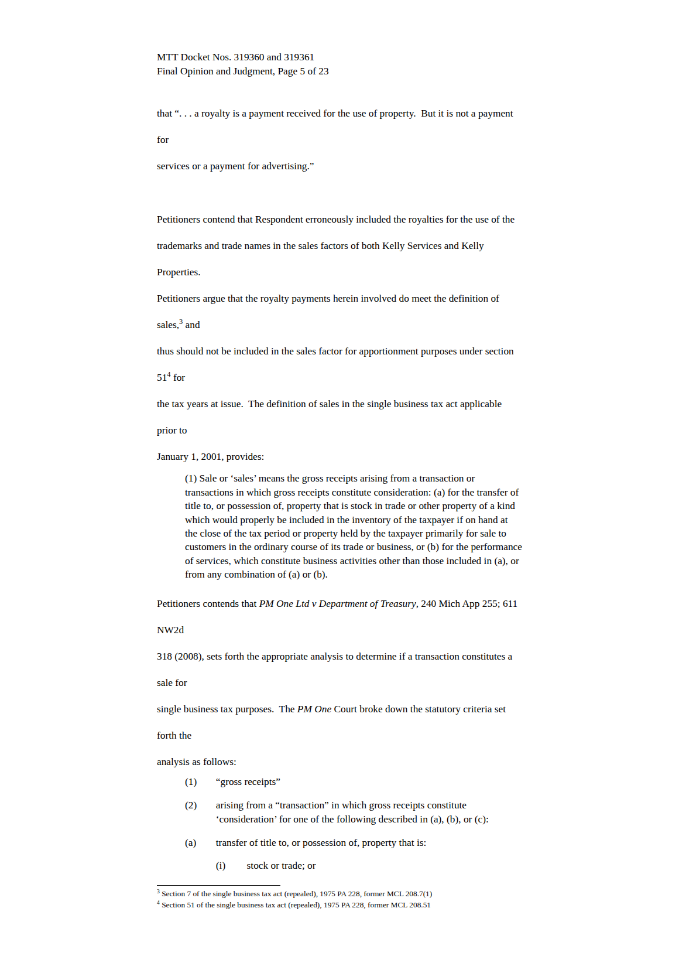MTT Docket Nos. 319360 and 319361
Final Opinion and Judgment, Page 5 of 23
that “. . . a royalty is a payment received for the use of property. But it is not a payment for
services or a payment for advertising.”
Petitioners contend that Respondent erroneously included the royalties for the use of the
trademarks and trade names in the sales factors of both Kelly Services and Kelly Properties.
Petitioners argue that the royalty payments herein involved do meet the definition of sales,3 and
thus should not be included in the sales factor for apportionment purposes under section 514 for
the tax years at issue. The definition of sales in the single business tax act applicable prior to
January 1, 2001, provides:
(1) Sale or ‘sales’ means the gross receipts arising from a transaction or transactions in which gross receipts constitute consideration: (a) for the transfer of title to, or possession of, property that is stock in trade or other property of a kind which would properly be included in the inventory of the taxpayer if on hand at the close of the tax period or property held by the taxpayer primarily for sale to customers in the ordinary course of its trade or business, or (b) for the performance of services, which constitute business activities other than those included in (a), or from any combination of (a) or (b).
Petitioners contends that PM One Ltd v Department of Treasury, 240 Mich App 255; 611 NW2d
318 (2008), sets forth the appropriate analysis to determine if a transaction constitutes a sale for
single business tax purposes. The PM One Court broke down the statutory criteria set forth the
analysis as follows:
(1)
“gross receipts”
(2)
arising from a “transaction” in which gross receipts constitute ‘consideration’ for one of the following described in (a), (b), or (c):
(a)
transfer of title to, or possession of, property that is:
(i)
stock or trade; or
3 Section 7 of the single business tax act (repealed), 1975 PA 228, former MCL 208.7(1)
4 Section 51 of the single business tax act (repealed), 1975 PA 228, former MCL 208.51